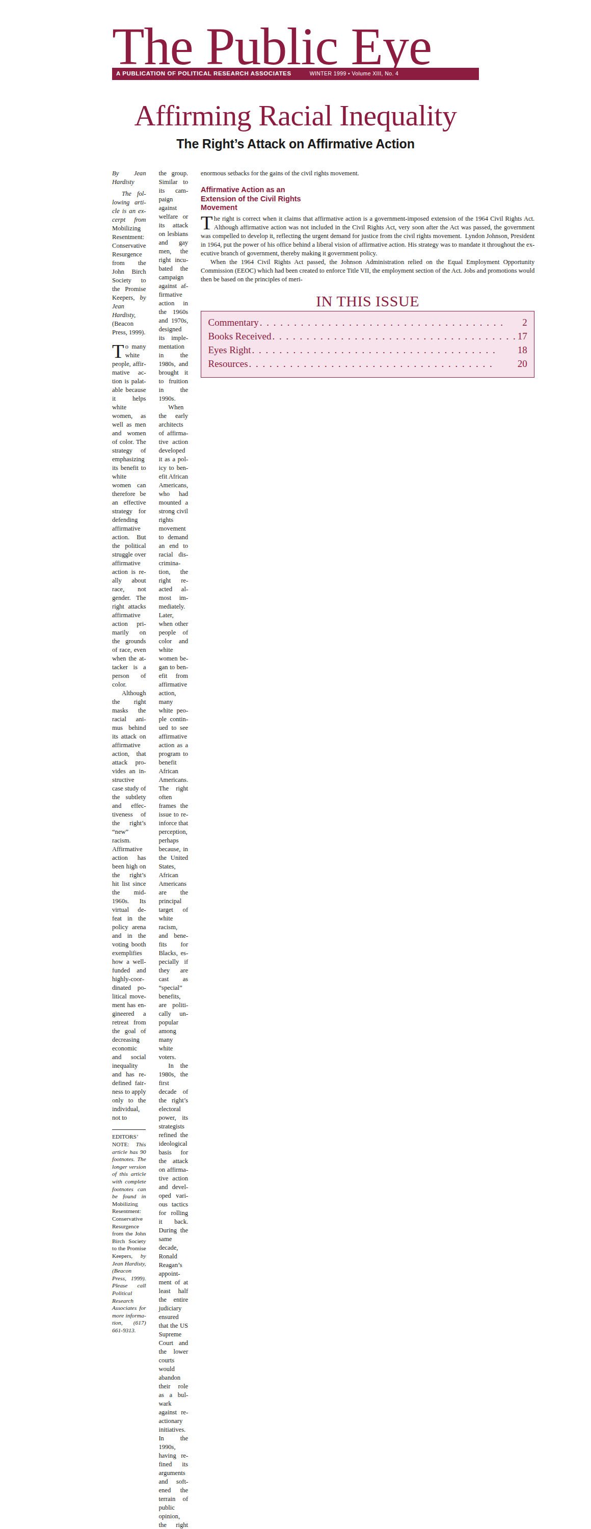The Public Eye
A PUBLICATION OF POLITICAL RESEARCH ASSOCIATES
WINTER 1999 • Volume XIII, No. 4
Affirming Racial Inequality
The Right’s Attack on Affirmative Action
By Jean Hardisty
The following article is an excerpt from Mobilizing Resentment: Conservative Resurgence from the John Birch Society to the Promise Keepers, by Jean Hardisty, (Beacon Press, 1999).
To many white people, affirmative action is palatable because it helps white women, as well as men and women of color. The strategy of emphasizing its benefit to white women can therefore be an effective strategy for defending affirmative action. But the political struggle over affirmative action is really about race, not gender. The right attacks affirmative action primarily on the grounds of race, even when the attacker is a person of color.
Although the right masks the racial animus behind its attack on affirmative action, that attack provides an instructive case study of the subtlety and effectiveness of the right’s “new” racism. Affirmative action has been high on the right’s hit list since the mid-1960s. Its virtual defeat in the policy arena and in the voting booth exemplifies how a well-funded and highly-coordinated political movement has engineered a retreat from the goal of decreasing economic and social inequality and has redefined fairness to apply only to the individual, not to
EDITORS’ NOTE: This article has 90 footnotes. The longer version of this article with complete footnotes can be found in Mobilizing Resentment: Conservative Resurgence from the John Birch Society to the Promise Keepers, by Jean Hardisty, (Beacon Press, 1999). Please call Political Research Associates for more information, (617) 661-9313.
the group. Similar to its campaign against welfare or its attack on lesbians and gay men, the right incubated the campaign against affirmative action in the 1960s and 1970s, designed its implementation in the 1980s, and brought it to fruition in the 1990s.
When the early architects of affirmative action developed it as a policy to benefit African Americans, who had mounted a strong civil rights movement to demand an end to racial discrimination, the right reacted almost immediately. Later, when other people of color and white women began to benefit from affirmative action, many white people continued to see affirmative action as a program to benefit African Americans. The right often frames the issue to reinforce that perception, perhaps because, in the United States, African Americans are the principal target of white racism, and benefits for Blacks, especially if they are cast as “special” benefits, are politically unpopular among many white voters.
In the 1980s, the first decade of the right’s electoral power, its strategists refined the ideological basis for the attack on affirmative action and developed various tactics for rolling it back. During the same decade, Ronald Reagan’s appointment of at least half the entire judiciary ensured that the US Supreme Court and the lower courts would abandon their role as a bulwark against reactionary initiatives. In the 1990s, having refined its arguments and softened the terrain of public opinion, the right struck its blow in the legislative arena. The result has been a triumph for the “new racism” and
enormous setbacks for the gains of the civil rights movement.
Affirmative Action as an
Extension of the Civil Rights
Movement
The right is correct when it claims that affirmative action is a government-imposed extension of the 1964 Civil Rights Act. Although affirmative action was not included in the Civil Rights Act, very soon after the Act was passed, the government was compelled to develop it, reflecting the urgent demand for justice from the civil rights movement. Lyndon Johnson, President in 1964, put the power of his office behind a liberal vision of affirmative action. His strategy was to mandate it throughout the executive branch of government, thereby making it government policy.
When the 1964 Civil Rights Act passed, the Johnson Administration relied on the Equal Employment Opportunity Commission (EEOC) which had been created to enforce Title VII, the employment section of the Act. Jobs and promotions would then be based on the principles of meri-
IN THIS ISSUE
Commentary. . . . . . . . . . . . . . . . . . . . . . . . . . . . . . . . . . . . 2
Books Received. . . . . . . . . . . . . . . . . . . . . . . . . . . . . . . . . . . . 17
Eyes Right. . . . . . . . . . . . . . . . . . . . . . . . . . . . . . . . . . . . 18
Resources. . . . . . . . . . . . . . . . . . . . . . . . . . . . . . . . . . . . 20
THE PUBLIC EYE 1 WINTER 1999